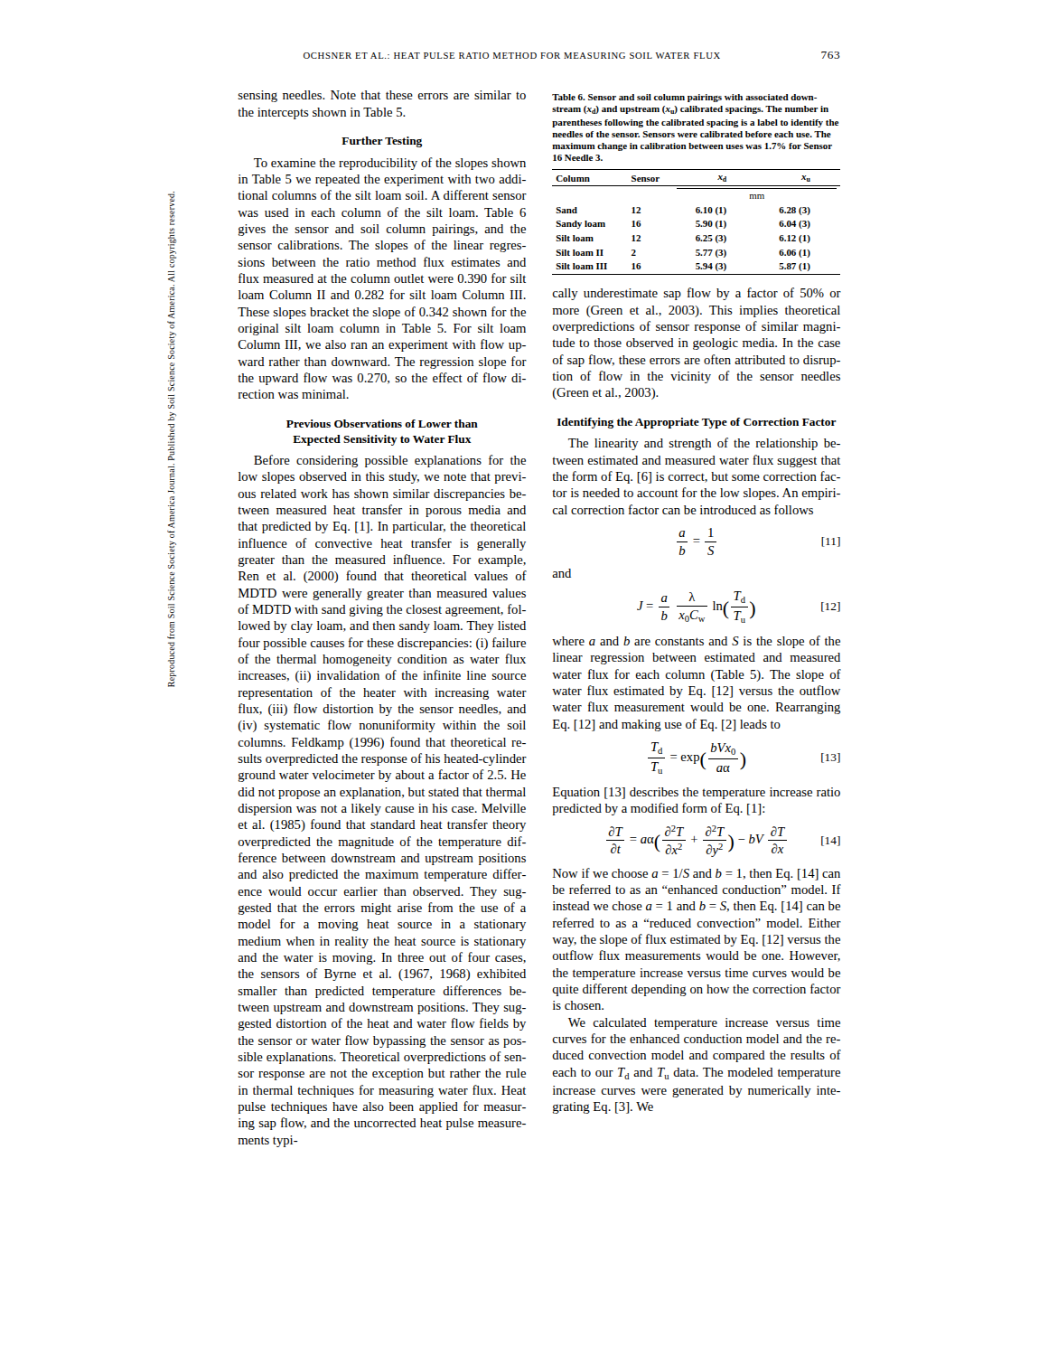Reproduced from Soil Science Society of America Journal. Published by Soil Science Society of America. All copyrights reserved.
OCHSNER ET AL.: HEAT PULSE RATIO METHOD FOR MEASURING SOIL WATER FLUX 763
sensing needles. Note that these errors are similar to the intercepts shown in Table 5.
Further Testing
To examine the reproducibility of the slopes shown in Table 5 we repeated the experiment with two additional columns of the silt loam soil. A different sensor was used in each column of the silt loam. Table 6 gives the sensor and soil column pairings, and the sensor calibrations. The slopes of the linear regressions between the ratio method flux estimates and flux measured at the column outlet were 0.390 for silt loam Column II and 0.282 for silt loam Column III. These slopes bracket the slope of 0.342 shown for the original silt loam column in Table 5. For silt loam Column III, we also ran an experiment with flow upward rather than downward. The regression slope for the upward flow was 0.270, so the effect of flow direction was minimal.
Previous Observations of Lower than
Expected Sensitivity to Water Flux
Before considering possible explanations for the low slopes observed in this study, we note that previous related work has shown similar discrepancies between measured heat transfer in porous media and that predicted by Eq. [1]. In particular, the theoretical influence of convective heat transfer is generally greater than the measured influence. For example, Ren et al. (2000) found that theoretical values of MDTD were generally greater than measured values of MDTD with sand giving the closest agreement, followed by clay loam, and then sandy loam. They listed four possible causes for these discrepancies: (i) failure of the thermal homogeneity condition as water flux increases, (ii) invalidation of the infinite line source representation of the heater with increasing water flux, (iii) flow distortion by the sensor needles, and (iv) systematic flow nonuniformity within the soil columns. Feldkamp (1996) found that theoretical results overpredicted the response of his heated-cylinder ground water velocimeter by about a factor of 2.5. He did not propose an explanation, but stated that thermal dispersion was not a likely cause in his case. Melville et al. (1985) found that standard heat transfer theory overpredicted the magnitude of the temperature difference between downstream and upstream positions and also predicted the maximum temperature difference would occur earlier than observed. They suggested that the errors might arise from the use of a model for a moving heat source in a stationary medium when in reality the heat source is stationary and the water is moving. In three out of four cases, the sensors of Byrne et al. (1967, 1968) exhibited smaller than predicted temperature differences between upstream and downstream positions. They suggested distortion of the heat and water flow fields by the sensor or water flow bypassing the sensor as possible explanations. Theoretical overpredictions of sensor response are not the exception but rather the rule in thermal techniques for measuring water flux. Heat pulse techniques have also been applied for measuring sap flow, and the uncorrected heat pulse measurements typi-
Table 6. Sensor and soil column pairings with associated downstream ( x d ) and upstream ( x u ) calibrated spacings. The number in parentheses following the calibrated spacing is a label to identify the needles of the sensor. Sensors were calibrated before each use. The maximum change in calibration between uses was 1.7% for Sensor 16 Needle 3.
| Column | Sensor | x d | x u |
| --- | --- | --- | --- |
| | | mm |
| Sand | 12 | 6.10 (1) | 6.28 (3) |
| Sandy loam | 16 | 5.90 (1) | 6.04 (3) |
| Silt loam | 12 | 6.25 (3) | 6.12 (1) |
| Silt loam II | 2 | 5.77 (3) | 6.06 (1) |
| Silt loam III | 16 | 5.94 (3) | 5.87 (1) |
cally underestimate sap flow by a factor of 50% or more (Green et al., 2003). This implies theoretical overpredictions of sensor response of similar magnitude to those observed in geologic media. In the case of sap flow, these errors are often attributed to disruption of flow in the vicinity of the sensor needles (Green et al., 2003).
Identifying the Appropriate Type of Correction Factor
The linearity and strength of the relationship between estimated and measured water flux suggest that the form of Eq. [6] is correct, but some correction factor is needed to account for the low slopes. An empirical correction factor can be introduced as follows
ab = 1 S
[11]
and
J = ab λx0Cw ln(Td Tu)
[12]
where a and b are constants and S is the slope of the linear regression between estimated and measured water flux for each column (Table 5). The slope of water flux estimated by Eq. [12] versus the outflow water flux measurement would be one. Rearranging Eq. [12] and making use of Eq. [2] leads to
Td Tu = exp(bVx0 aα)
[13]
Equation [13] describes the temperature increase ratio predicted by a modified form of Eq. [1]:
∂T∂t = aα(∂2T∂x2 + ∂2T∂y2) − bV ∂T∂x
[14]
Now if we choose a = 1/S and b = 1, then Eq. [14] can be referred to as an “enhanced conduction” model. If instead we chose a = 1 and b = S, then Eq. [14] can be referred to as a “reduced convection” model. Either way, the slope of flux estimated by Eq. [12] versus the outflow flux measurements would be one. However, the temperature increase versus time curves would be quite different depending on how the correction factor is chosen.
We calculated temperature increase versus time curves for the enhanced conduction model and the reduced convection model and compared the results of each to our Td and Tu data. The modeled temperature increase curves were generated by numerically integrating Eq. [3]. We